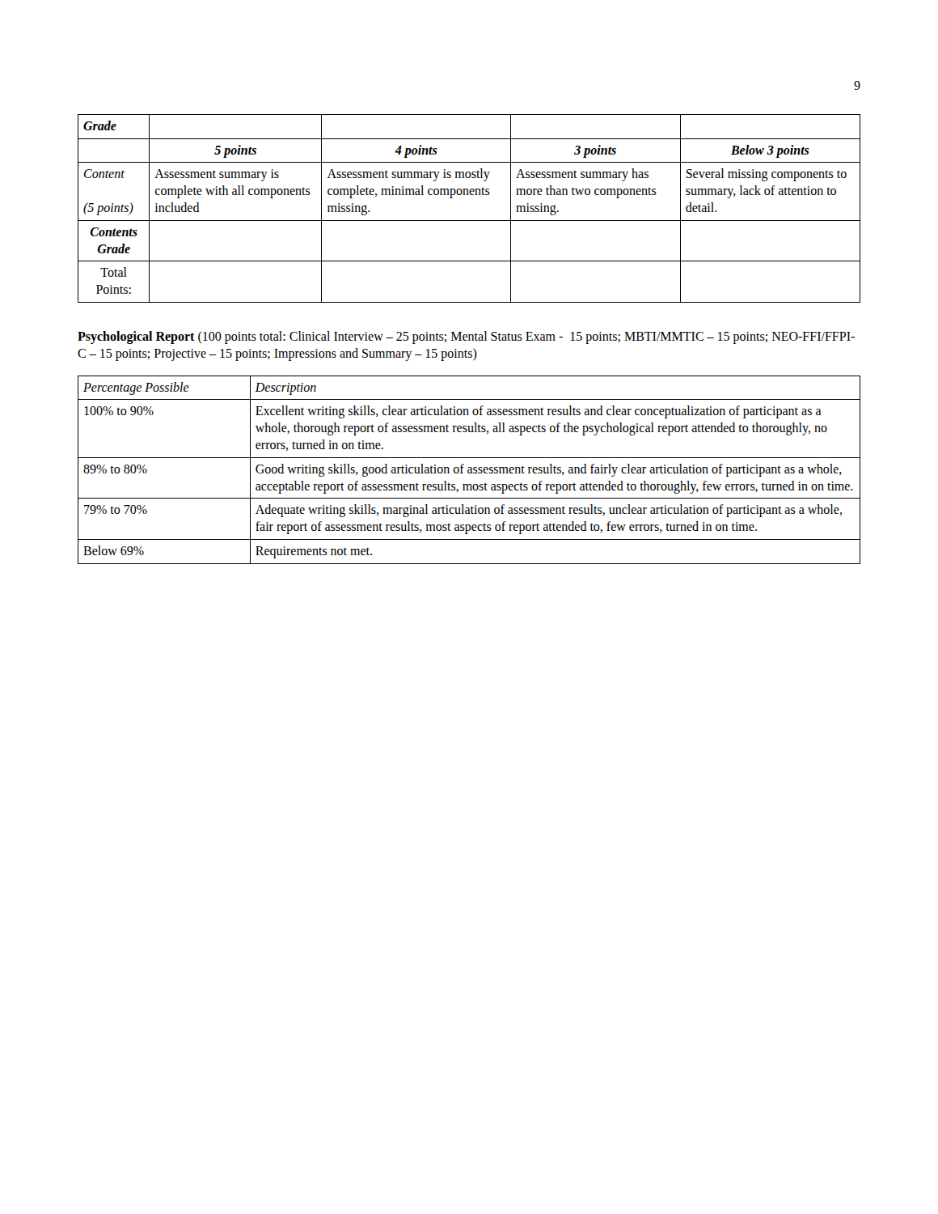9
| Grade | | | | |
| | 5 points | 4 points | 3 points | Below 3 points |
| Content (5 points) | Assessment summary is complete with all components included | Assessment summary is mostly complete, minimal components missing. | Assessment summary has more than two components missing. | Several missing components to summary, lack of attention to detail. |
| Contents Grade | | | | |
| Total Points: | | | | |
Psychological Report (100 points total: Clinical Interview – 25 points; Mental Status Exam - 15 points; MBTI/MMTIC – 15 points; NEO-FFI/FFPI-C – 15 points; Projective – 15 points; Impressions and Summary – 15 points)
| Percentage Possible | Description |
| --- | --- |
| 100% to 90% | Excellent writing skills, clear articulation of assessment results and clear conceptualization of participant as a whole, thorough report of assessment results, all aspects of the psychological report attended to thoroughly, no errors, turned in on time. |
| 89% to 80% | Good writing skills, good articulation of assessment results, and fairly clear articulation of participant as a whole, acceptable report of assessment results, most aspects of report attended to thoroughly, few errors, turned in on time. |
| 79% to 70% | Adequate writing skills, marginal articulation of assessment results, unclear articulation of participant as a whole, fair report of assessment results, most aspects of report attended to, few errors, turned in on time. |
| Below 69% | Requirements not met. |